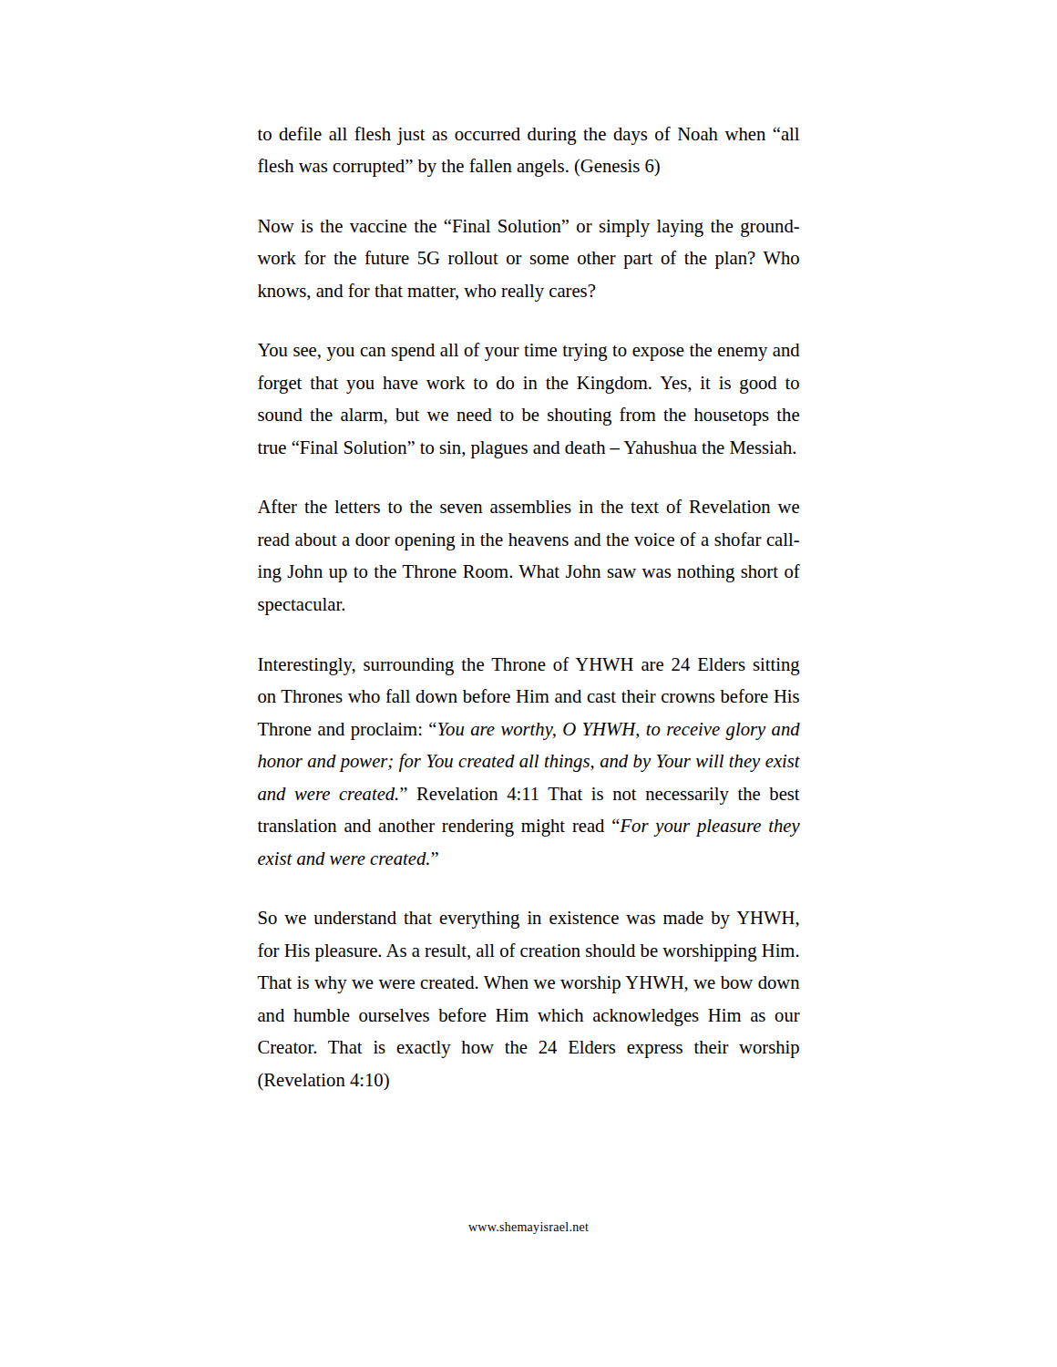to defile all flesh just as occurred during the days of Noah when “all flesh was corrupted” by the fallen angels. (Genesis 6)
Now is the vaccine the “Final Solution” or simply laying the groundwork for the future 5G rollout or some other part of the plan? Who knows, and for that matter, who really cares?
You see, you can spend all of your time trying to expose the enemy and forget that you have work to do in the Kingdom. Yes, it is good to sound the alarm, but we need to be shouting from the housetops the true “Final Solution” to sin, plagues and death – Yahushua the Messiah.
After the letters to the seven assemblies in the text of Revelation we read about a door opening in the heavens and the voice of a shofar calling John up to the Throne Room. What John saw was nothing short of spectacular.
Interestingly, surrounding the Throne of YHWH are 24 Elders sitting on Thrones who fall down before Him and cast their crowns before His Throne and proclaim: “You are worthy, O YHWH, to receive glory and honor and power; for You created all things, and by Your will they exist and were created.” Revelation 4:11 That is not necessarily the best translation and another rendering might read “For your pleasure they exist and were created.”
So we understand that everything in existence was made by YHWH, for His pleasure. As a result, all of creation should be worshipping Him. That is why we were created. When we worship YHWH, we bow down and humble ourselves before Him which acknowledges Him as our Creator. That is exactly how the 24 Elders express their worship (Revelation 4:10)
www.shemayisrael.net